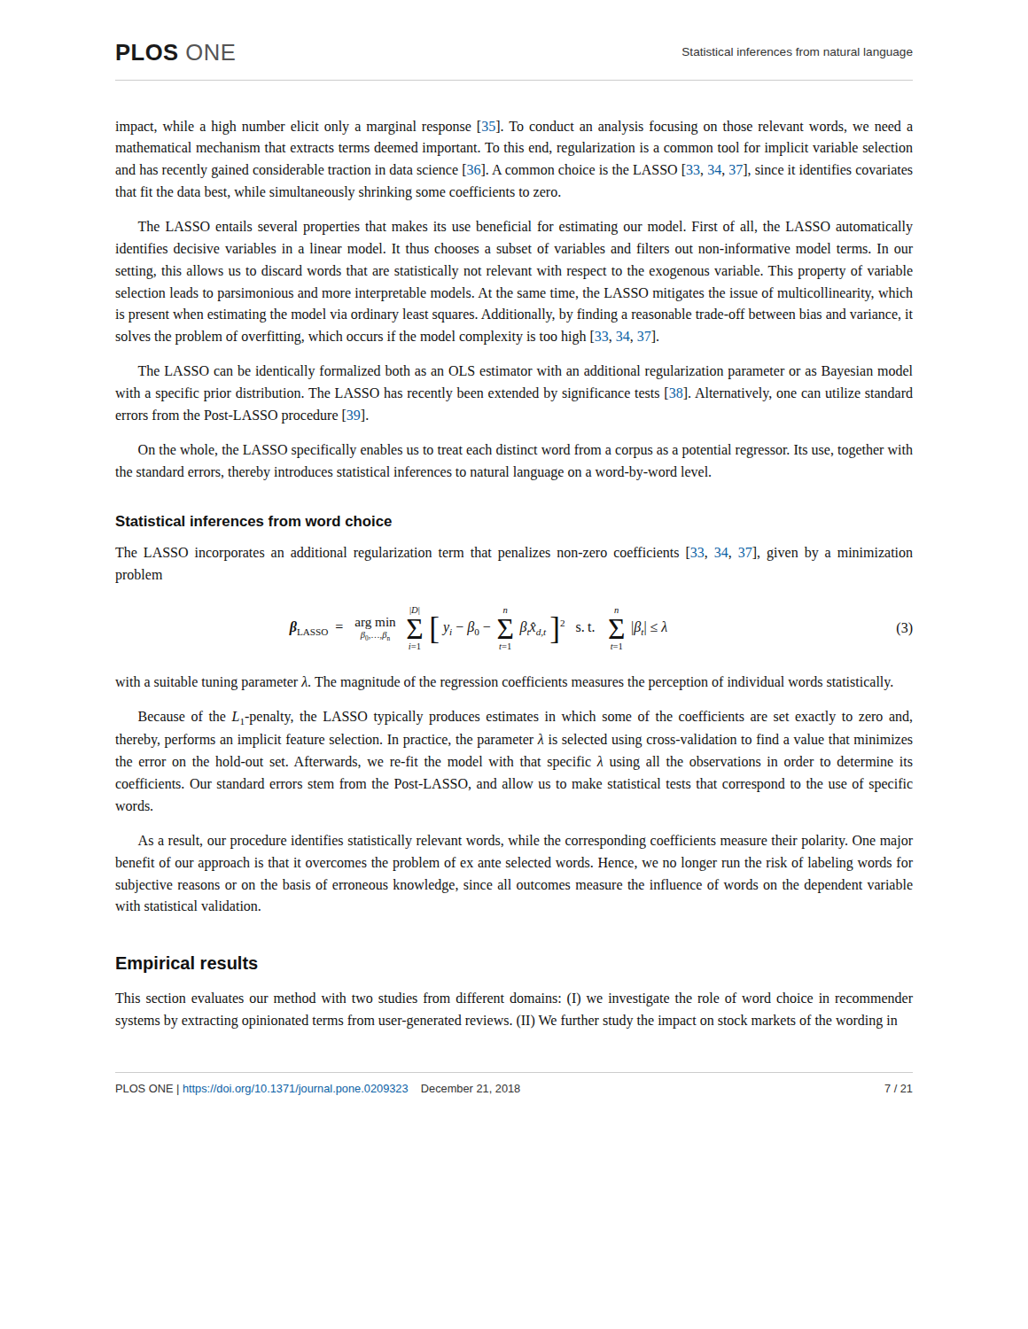PLOS ONE
Statistical inferences from natural language
impact, while a high number elicit only a marginal response [35]. To conduct an analysis focusing on those relevant words, we need a mathematical mechanism that extracts terms deemed important. To this end, regularization is a common tool for implicit variable selection and has recently gained considerable traction in data science [36]. A common choice is the LASSO [33, 34, 37], since it identifies covariates that fit the data best, while simultaneously shrinking some coefficients to zero.
The LASSO entails several properties that makes its use beneficial for estimating our model. First of all, the LASSO automatically identifies decisive variables in a linear model. It thus chooses a subset of variables and filters out non-informative model terms. In our setting, this allows us to discard words that are statistically not relevant with respect to the exogenous variable. This property of variable selection leads to parsimonious and more interpretable models. At the same time, the LASSO mitigates the issue of multicollinearity, which is present when estimating the model via ordinary least squares. Additionally, by finding a reasonable trade-off between bias and variance, it solves the problem of overfitting, which occurs if the model complexity is too high [33, 34, 37].
The LASSO can be identically formalized both as an OLS estimator with an additional regularization parameter or as Bayesian model with a specific prior distribution. The LASSO has recently been extended by significance tests [38]. Alternatively, one can utilize standard errors from the Post-LASSO procedure [39].
On the whole, the LASSO specifically enables us to treat each distinct word from a corpus as a potential regressor. Its use, together with the standard errors, thereby introduces statistical inferences to natural language on a word-by-word level.
Statistical inferences from word choice
The LASSO incorporates an additional regularization term that penalizes non-zero coefficients [33, 34, 37], given by a minimization problem
βLASSO = arg min β0,…,βn |D|Σi=1 [ yi − β0 − nΣt=1 βt x̂d,t ]2 s. t. nΣt=1 |βt| ≤ λ
(3)
with a suitable tuning parameter λ. The magnitude of the regression coefficients measures the perception of individual words statistically.
Because of the L1-penalty, the LASSO typically produces estimates in which some of the coefficients are set exactly to zero and, thereby, performs an implicit feature selection. In practice, the parameter λ is selected using cross-validation to find a value that minimizes the error on the hold-out set. Afterwards, we re-fit the model with that specific λ using all the observations in order to determine its coefficients. Our standard errors stem from the Post-LASSO, and allow us to make statistical tests that correspond to the use of specific words.
As a result, our procedure identifies statistically relevant words, while the corresponding coefficients measure their polarity. One major benefit of our approach is that it overcomes the problem of ex ante selected words. Hence, we no longer run the risk of labeling words for subjective reasons or on the basis of erroneous knowledge, since all outcomes measure the influence of words on the dependent variable with statistical validation.
Empirical results
This section evaluates our method with two studies from different domains: (I) we investigate the role of word choice in recommender systems by extracting opinionated terms from user-generated reviews. (II) We further study the impact on stock markets of the wording in
PLOS ONE | https://doi.org/10.1371/journal.pone.0209323 December 21, 2018
7 / 21